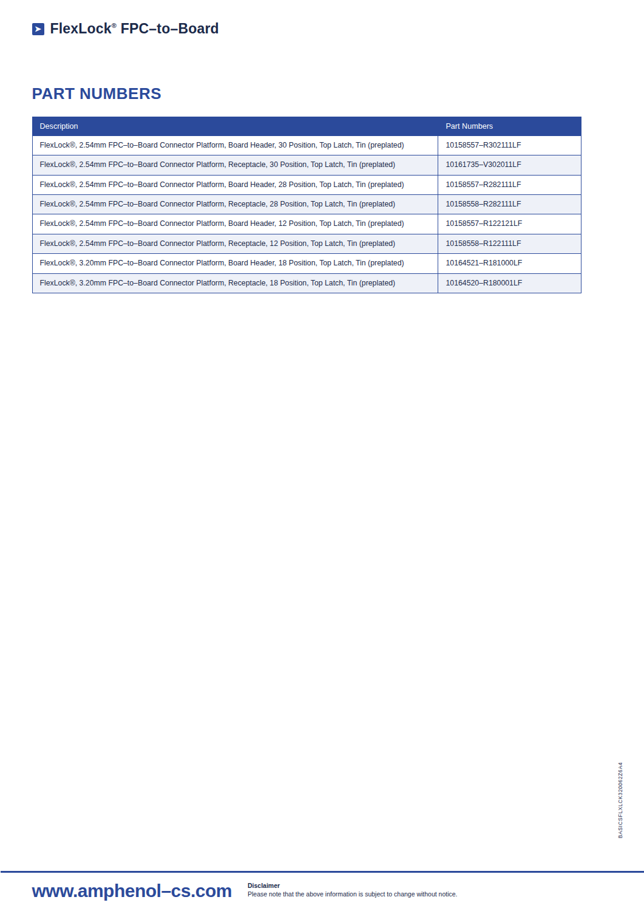➤
FlexLock® FPC–to–Board
PART NUMBERS
| Description | Part Numbers |
| --- | --- |
| FlexLock®, 2.54mm FPC–to–Board Connector Platform, Board Header, 30 Position, Top Latch, Tin (preplated) | 10158557–R302111LF |
| FlexLock®, 2.54mm FPC–to–Board Connector Platform, Receptacle, 30 Position, Top Latch, Tin (preplated) | 10161735–V302011LF |
| FlexLock®, 2.54mm FPC–to–Board Connector Platform, Board Header, 28 Position, Top Latch, Tin (preplated) | 10158557–R282111LF |
| FlexLock®, 2.54mm FPC–to–Board Connector Platform, Receptacle, 28 Position, Top Latch, Tin (preplated) | 10158558–R282111LF |
| FlexLock®, 2.54mm FPC–to–Board Connector Platform, Board Header, 12 Position, Top Latch, Tin (preplated) | 10158557–R122121LF |
| FlexLock®, 2.54mm FPC–to–Board Connector Platform, Receptacle, 12 Position, Top Latch, Tin (preplated) | 10158558–R122111LF |
| FlexLock®, 3.20mm FPC–to–Board Connector Platform, Board Header, 18 Position, Top Latch, Tin (preplated) | 10164521–R181000LF |
| FlexLock®, 3.20mm FPC–to–Board Connector Platform, Receptacle, 18 Position, Top Latch, Tin (preplated) | 10164520–R180001LF |
BASICSFLXLCK320062Z6A4
www.amphenol–cs.com
Disclaimer Please note that the above information is subject to change without notice.